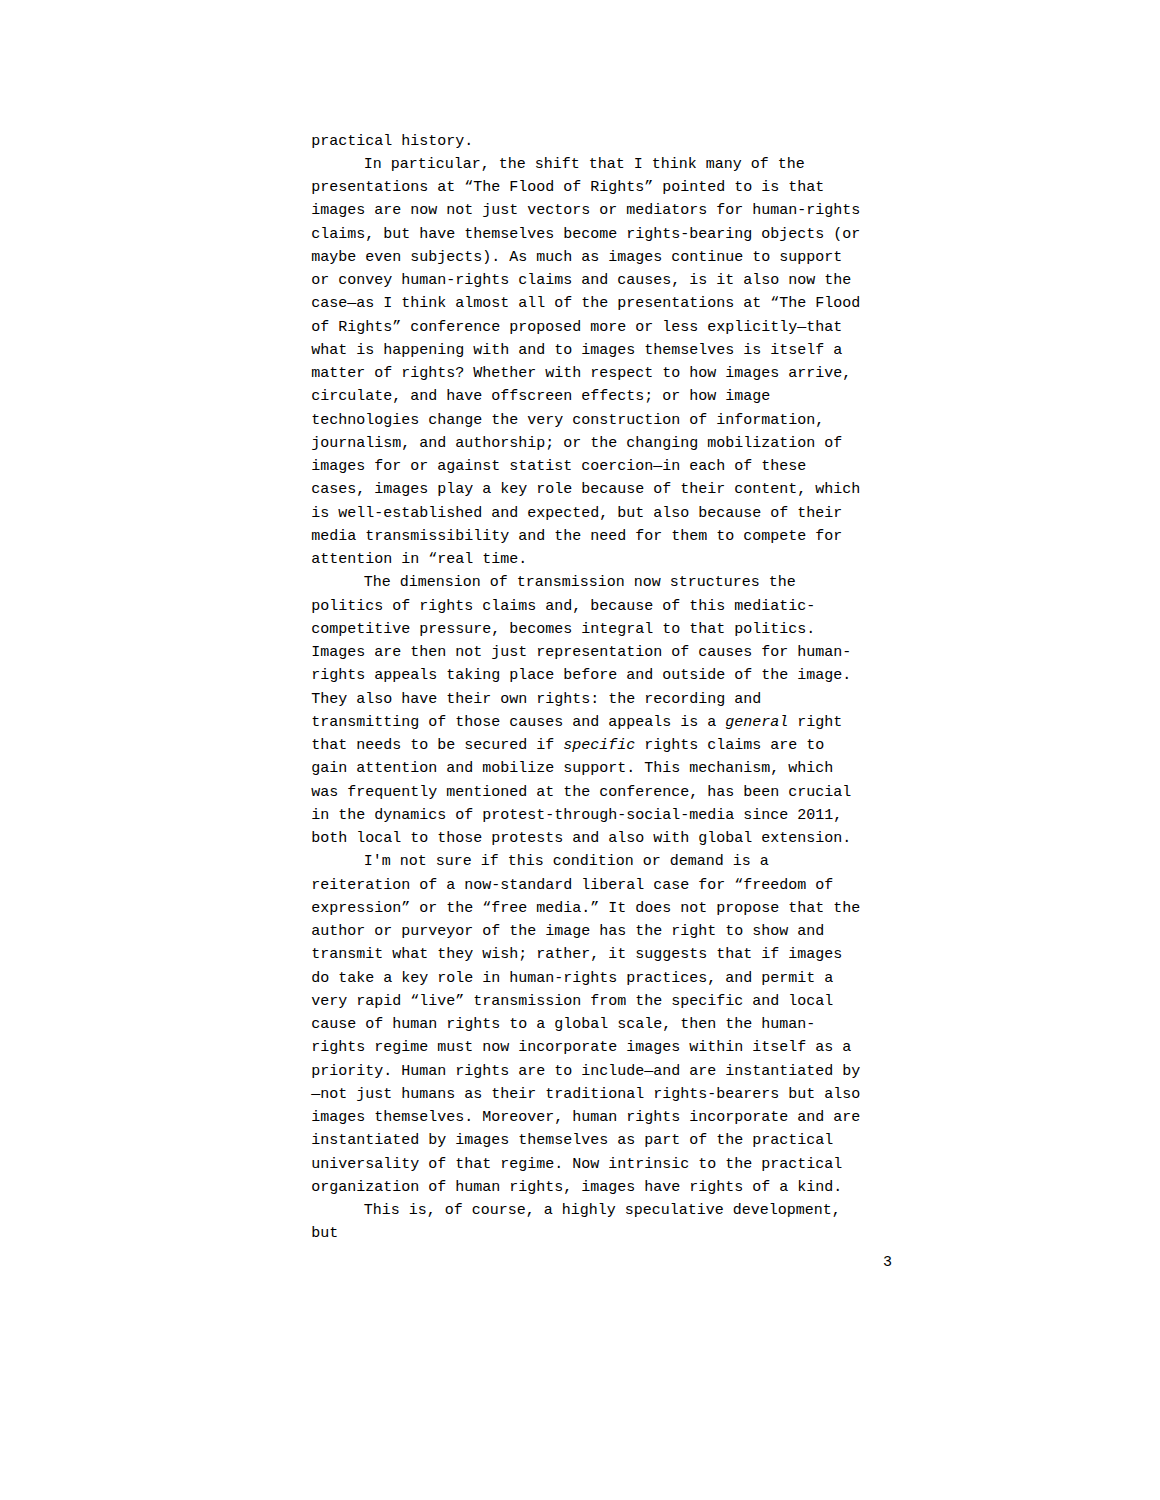practical history.
In particular, the shift that I think many of the presentations at “The Flood of Rights” pointed to is that images are now not just vectors or mediators for human-rights claims, but have themselves become rights-bearing objects (or maybe even subjects). As much as images continue to support or convey human-rights claims and causes, is it also now the case—as I think almost all of the presentations at “The Flood of Rights” conference proposed more or less explicitly—that what is happening with and to images themselves is itself a matter of rights? Whether with respect to how images arrive, circulate, and have offscreen effects; or how image technologies change the very construction of information, journalism, and authorship; or the changing mobilization of images for or against statist coercion—in each of these cases, images play a key role because of their content, which is well-established and expected, but also because of their media transmissibility and the need for them to compete for attention in “real time.
The dimension of transmission now structures the politics of rights claims and, because of this mediatic-competitive pressure, becomes integral to that politics. Images are then not just representation of causes for human-rights appeals taking place before and outside of the image. They also have their own rights: the recording and transmitting of those causes and appeals is a general right that needs to be secured if specific rights claims are to gain attention and mobilize support. This mechanism, which was frequently mentioned at the conference, has been crucial in the dynamics of protest-through-social-media since 2011, both local to those protests and also with global extension.
I'm not sure if this condition or demand is a reiteration of a now-standard liberal case for “freedom of expression” or the “free media.” It does not propose that the author or purveyor of the image has the right to show and transmit what they wish; rather, it suggests that if images do take a key role in human-rights practices, and permit a very rapid “live” transmission from the specific and local cause of human rights to a global scale, then the human-rights regime must now incorporate images within itself as a priority. Human rights are to include—and are instantiated by—not just humans as their traditional rights-bearers but also images themselves. Moreover, human rights incorporate and are instantiated by images themselves as part of the practical universality of that regime. Now intrinsic to the practical organization of human rights, images have rights of a kind.
This is, of course, a highly speculative development, but
3